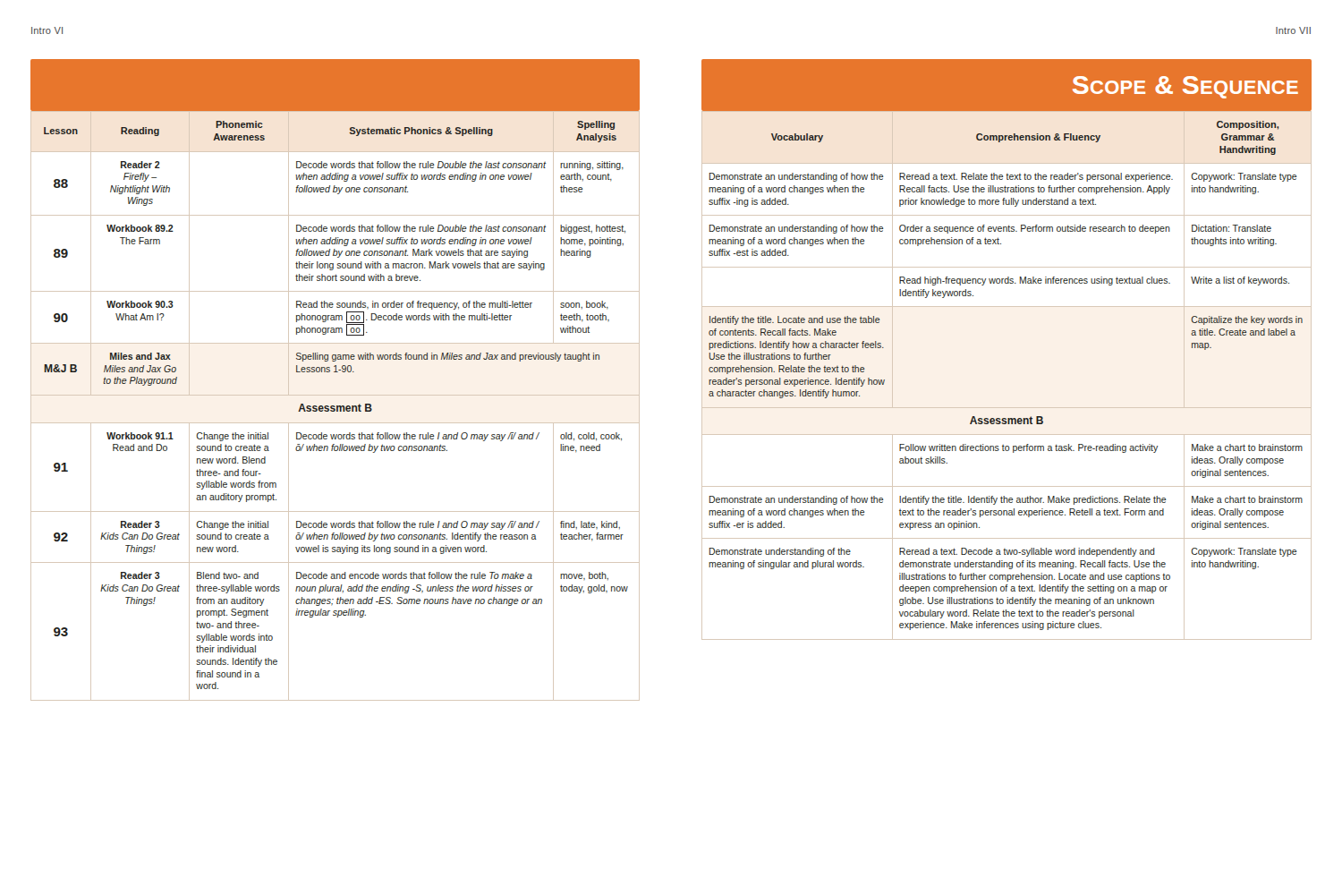Intro VI
| Lesson | Reading | Phonemic Awareness | Systematic Phonics & Spelling | Spelling Analysis |
| --- | --- | --- | --- | --- |
| 88 | Reader 2 Firefly – Nightlight With Wings | | Decode words that follow the rule Double the last consonant when adding a vowel suffix to words ending in one vowel followed by one consonant. | running, sitting, earth, count, these |
| 89 | Workbook 89.2 The Farm | | Decode words that follow the rule Double the last consonant when adding a vowel suffix to words ending in one vowel followed by one consonant. Mark vowels that are saying their long sound with a macron. Mark vowels that are saying their short sound with a breve. | biggest, hottest, home, pointing, hearing |
| 90 | Workbook 90.3 What Am I? | | Read the sounds, in order of frequency, of the multi-letter phonogram oo . Decode words with the multi-letter phonogram oo . | soon, book, teeth, tooth, without |
| M&J B | Miles and Jax Miles and Jax Go to the Playground | | Spelling game with words found in Miles and Jax and previously taught in Lessons 1-90. |
| Assessment B |
| 91 | Workbook 91.1 Read and Do | Change the initial sound to create a new word. Blend three- and four-syllable words from an auditory prompt. | Decode words that follow the rule I and O may say /ī/ and /ō/ when followed by two consonants. | old, cold, cook, line, need |
| 92 | Reader 3 Kids Can Do Great Things! | Change the initial sound to create a new word. | Decode words that follow the rule I and O may say /ī/ and /ō/ when followed by two consonants. Identify the reason a vowel is saying its long sound in a given word. | find, late, kind, teacher, farmer |
| 93 | Reader 3 Kids Can Do Great Things! | Blend two- and three-syllable words from an auditory prompt. Segment two- and three-syllable words into their individual sounds. Identify the final sound in a word. | Decode and encode words that follow the rule To make a noun plural, add the ending -S, unless the word hisses or changes; then add -ES. Some nouns have no change or an irregular spelling. | move, both, today, gold, now |
Intro VII
SCOPE & SEQUENCE
| Vocabulary | Comprehension & Fluency | Composition, Grammar & Handwriting |
| --- | --- | --- |
| Demonstrate an understanding of how the meaning of a word changes when the suffix -ing is added. | Reread a text. Relate the text to the reader's personal experience. Recall facts. Use the illustrations to further comprehension. Apply prior knowledge to more fully understand a text. | Copywork: Translate type into handwriting. |
| Demonstrate an understanding of how the meaning of a word changes when the suffix -est is added. | Order a sequence of events. Perform outside research to deepen comprehension of a text. | Dictation: Translate thoughts into writing. |
| | Read high-frequency words. Make inferences using textual clues. Identify keywords. | Write a list of keywords. |
| Identify the title. Locate and use the table of contents. Recall facts. Make predictions. Identify how a character feels. Use the illustrations to further comprehension. Relate the text to the reader's personal experience. Identify how a character changes. Identify humor. | | Capitalize the key words in a title. Create and label a map. |
| Assessment B |
| | Follow written directions to perform a task. Pre-reading activity about skills. | Make a chart to brainstorm ideas. Orally compose original sentences. |
| Demonstrate an understanding of how the meaning of a word changes when the suffix -er is added. | Identify the title. Identify the author. Make predictions. Relate the text to the reader's personal experience. Retell a text. Form and express an opinion. | Make a chart to brainstorm ideas. Orally compose original sentences. |
| Demonstrate understanding of the meaning of singular and plural words. | Reread a text. Decode a two-syllable word independently and demonstrate understanding of its meaning. Recall facts. Use the illustrations to further comprehension. Locate and use captions to deepen comprehension of a text. Identify the setting on a map or globe. Use illustrations to identify the meaning of an unknown vocabulary word. Relate the text to the reader's personal experience. Make inferences using picture clues. | Copywork: Translate type into handwriting. |